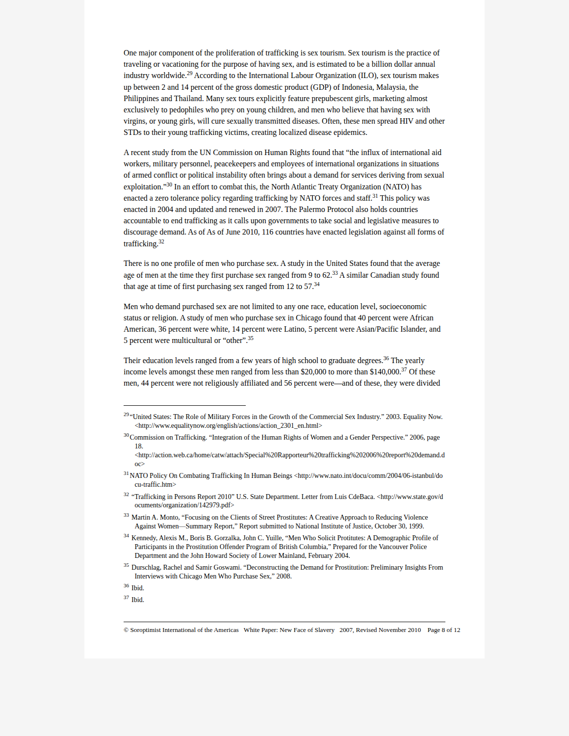One major component of the proliferation of trafficking is sex tourism. Sex tourism is the practice of traveling or vacationing for the purpose of having sex, and is estimated to be a billion dollar annual industry worldwide.29 According to the International Labour Organization (ILO), sex tourism makes up between 2 and 14 percent of the gross domestic product (GDP) of Indonesia, Malaysia, the Philippines and Thailand. Many sex tours explicitly feature prepubescent girls, marketing almost exclusively to pedophiles who prey on young children, and men who believe that having sex with virgins, or young girls, will cure sexually transmitted diseases. Often, these men spread HIV and other STDs to their young trafficking victims, creating localized disease epidemics.
A recent study from the UN Commission on Human Rights found that “the influx of international aid workers, military personnel, peacekeepers and employees of international organizations in situations of armed conflict or political instability often brings about a demand for services deriving from sexual exploitation.”30 In an effort to combat this, the North Atlantic Treaty Organization (NATO) has enacted a zero tolerance policy regarding trafficking by NATO forces and staff.31 This policy was enacted in 2004 and updated and renewed in 2007. The Palermo Protocol also holds countries accountable to end trafficking as it calls upon governments to take social and legislative measures to discourage demand. As of As of June 2010, 116 countries have enacted legislation against all forms of trafficking.32
There is no one profile of men who purchase sex. A study in the United States found that the average age of men at the time they first purchase sex ranged from 9 to 62.33 A similar Canadian study found that age at time of first purchasing sex ranged from 12 to 57.34
Men who demand purchased sex are not limited to any one race, education level, socioeconomic status or religion. A study of men who purchase sex in Chicago found that 40 percent were African American, 36 percent were white, 14 percent were Latino, 5 percent were Asian/Pacific Islander, and 5 percent were multicultural or “other”.35
Their education levels ranged from a few years of high school to graduate degrees.36 The yearly income levels amongst these men ranged from less than $20,000 to more than $140,000.37 Of these men, 44 percent were not religiously affiliated and 56 percent were—and of these, they were divided
29“United States: The Role of Military Forces in the Growth of the Commercial Sex Industry.” 2003. Equality Now. <http://www.equalitynow.org/english/actions/action_2301_en.html>
30 Commission on Trafficking. “Integration of the Human Rights of Women and a Gender Perspective.” 2006, page 18.
<http://action.web.ca/home/catw/attach/Special%20Rapporteur%20trafficking%202006%20report%20demand.doc>
31 NATO Policy On Combating Trafficking In Human Beings <http://www.nato.int/docu/comm/2004/06-istanbul/docu-traffic.htm>
32 “Trafficking in Persons Report 2010” U.S. State Department. Letter from Luis CdeBaca. <http://www.state.gov/documents/organization/142979.pdf>
33 Martin A. Monto, “Focusing on the Clients of Street Prostitutes: A Creative Approach to Reducing Violence Against Women—Summary Report,” Report submitted to National Institute of Justice, October 30, 1999.
34 Kennedy, Alexis M., Boris B. Gorzalka, John C. Yuille, “Men Who Solicit Protitutes: A Demographic Profile of Participants in the Prostitution Offender Program of British Columbia,” Prepared for the Vancouver Police Department and the John Howard Society of Lower Mainland, February 2004.
35 Durschlag, Rachel and Samir Goswami. “Deconstructing the Demand for Prostitution: Preliminary Insights From Interviews with Chicago Men Who Purchase Sex,” 2008.
36 Ibid.
37 Ibid.
© Soroptimist International of the Americas White Paper: New Face of Slavery 2007, Revised November 2010 Page 8 of 12